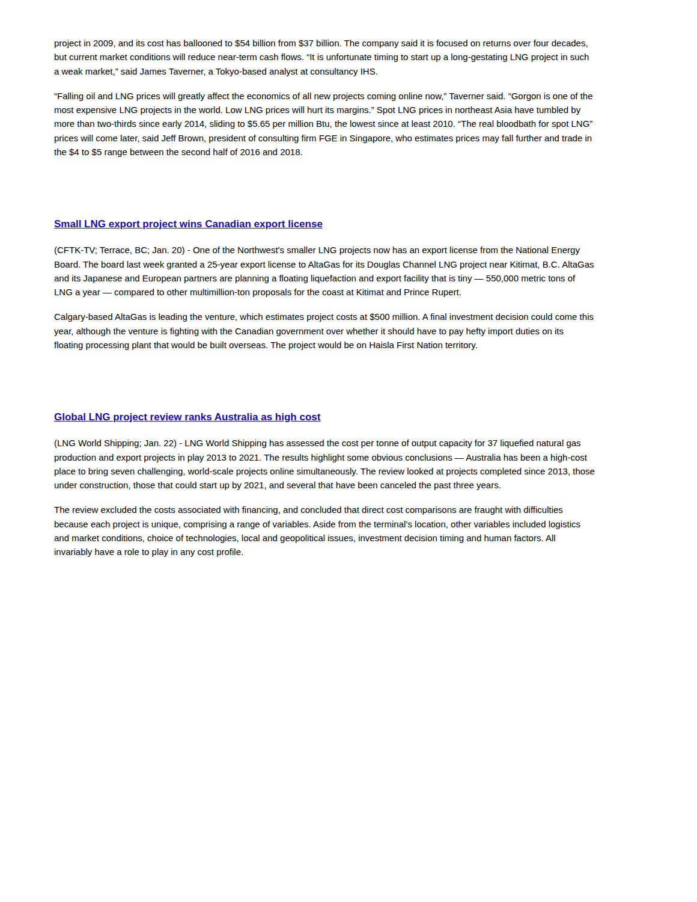project in 2009, and its cost has ballooned to $54 billion from $37 billion. The company said it is focused on returns over four decades, but current market conditions will reduce near-term cash flows. “It is unfortunate timing to start up a long-gestating LNG project in such a weak market,” said James Taverner, a Tokyo-based analyst at consultancy IHS.
“Falling oil and LNG prices will greatly affect the economics of all new projects coming online now,” Taverner said. “Gorgon is one of the most expensive LNG projects in the world. Low LNG prices will hurt its margins.” Spot LNG prices in northeast Asia have tumbled by more than two-thirds since early 2014, sliding to $5.65 per million Btu, the lowest since at least 2010. “The real bloodbath for spot LNG” prices will come later, said Jeff Brown, president of consulting firm FGE in Singapore, who estimates prices may fall further and trade in the $4 to $5 range between the second half of 2016 and 2018.
Small LNG export project wins Canadian export license
(CFTK-TV; Terrace, BC; Jan. 20) - One of the Northwest's smaller LNG projects now has an export license from the National Energy Board. The board last week granted a 25-year export license to AltaGas for its Douglas Channel LNG project near Kitimat, B.C. AltaGas and its Japanese and European partners are planning a floating liquefaction and export facility that is tiny — 550,000 metric tons of LNG a year — compared to other multimillion-ton proposals for the coast at Kitimat and Prince Rupert.
Calgary-based AltaGas is leading the venture, which estimates project costs at $500 million. A final investment decision could come this year, although the venture is fighting with the Canadian government over whether it should have to pay hefty import duties on its floating processing plant that would be built overseas. The project would be on Haisla First Nation territory.
Global LNG project review ranks Australia as high cost
(LNG World Shipping; Jan. 22) - LNG World Shipping has assessed the cost per tonne of output capacity for 37 liquefied natural gas production and export projects in play 2013 to 2021. The results highlight some obvious conclusions — Australia has been a high-cost place to bring seven challenging, world-scale projects online simultaneously. The review looked at projects completed since 2013, those under construction, those that could start up by 2021, and several that have been canceled the past three years.
The review excluded the costs associated with financing, and concluded that direct cost comparisons are fraught with difficulties because each project is unique, comprising a range of variables. Aside from the terminal’s location, other variables included logistics and market conditions, choice of technologies, local and geopolitical issues, investment decision timing and human factors. All invariably have a role to play in any cost profile.